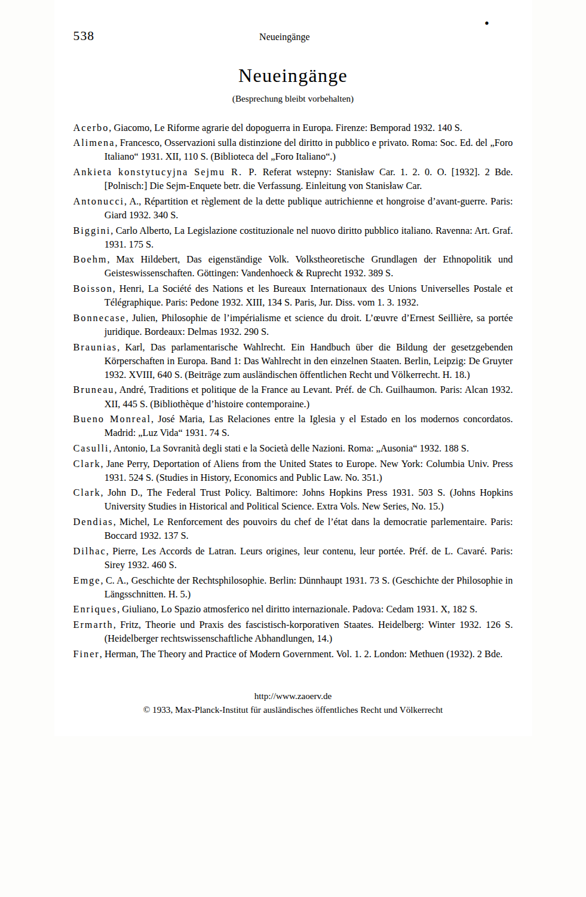•
538 Neueingänge
Neueingänge
(Besprechung bleibt vorbehalten)
Acerbo, Giacomo, Le Riforme agrarie del dopoguerra in Europa. Firenze: Bemporad 1932. 140 S.
Alimena, Francesco, Osservazioni sulla distinzione del diritto in pubblico e privato. Roma: Soc. Ed. del „Foro Italiano“ 1931. XII, 110 S. (Biblioteca del „Foro Italiano“.)
Ankieta konstytucyjna Sejmu R. P. Referat wstepny: Stanisław Car. 1. 2. 0. O. [1932]. 2 Bde. [Polnisch:] Die Sejm-Enquete betr. die Verfassung. Einleitung von Stanisław Car.
Antonucci, A., Répartition et règlement de la dette publique autrichienne et hongroise d’avant-guerre. Paris: Giard 1932. 340 S.
Biggini, Carlo Alberto, La Legislazione costituzionale nel nuovo diritto pubblico italiano. Ravenna: Art. Graf. 1931. 175 S.
Boehm, Max Hildebert, Das eigenständige Volk. Volkstheoretische Grundlagen der Ethnopolitik und Geisteswissenschaften. Göttingen: Vandenhoeck & Ruprecht 1932. 389 S.
Boisson, Henri, La Société des Nations et les Bureaux Internationaux des Unions Universelles Postale et Télégraphique. Paris: Pedone 1932. XIII, 134 S. Paris, Jur. Diss. vom 1. 3. 1932.
Bonnecase, Julien, Philosophie de l’impérialisme et science du droit. L’œuvre d’Ernest Seillière, sa portée juridique. Bordeaux: Delmas 1932. 290 S.
Braunias, Karl, Das parlamentarische Wahlrecht. Ein Handbuch über die Bildung der gesetzgebenden Körperschaften in Europa. Band 1: Das Wahlrecht in den einzelnen Staaten. Berlin, Leipzig: De Gruyter 1932. XVIII, 640 S. (Beiträge zum ausländischen öffentlichen Recht und Völkerrecht. H. 18.)
Bruneau, André, Traditions et politique de la France au Levant. Préf. de Ch. Guilhaumon. Paris: Alcan 1932. XII, 445 S. (Bibliothèque d’histoire contemporaine.)
Bueno Monreal, José Maria, Las Relaciones entre la Iglesia y el Estado en los modernos concordatos. Madrid: „Luz Vida“ 1931. 74 S.
Casulli, Antonio, La Sovranità degli stati e la Società delle Nazioni. Roma: „Ausonia“ 1932. 188 S.
Clark, Jane Perry, Deportation of Aliens from the United States to Europe. New York: Columbia Univ. Press 1931. 524 S. (Studies in History, Economics and Public Law. No. 351.)
Clark, John D., The Federal Trust Policy. Baltimore: Johns Hopkins Press 1931. 503 S. (Johns Hopkins University Studies in Historical and Political Science. Extra Vols. New Series, No. 15.)
Dendias, Michel, Le Renforcement des pouvoirs du chef de l’état dans la democratie parlementaire. Paris: Boccard 1932. 137 S.
Dilhac, Pierre, Les Accords de Latran. Leurs origines, leur contenu, leur portée. Préf. de L. Cavaré. Paris: Sirey 1932. 460 S.
Emge, C. A., Geschichte der Rechtsphilosophie. Berlin: Dünnhaupt 1931. 73 S. (Geschichte der Philosophie in Längsschnitten. H. 5.)
Enriques, Giuliano, Lo Spazio atmosferico nel diritto internazionale. Padova: Cedam 1931. X, 182 S.
Ermarth, Fritz, Theorie und Praxis des fascistisch-korporativen Staates. Heidelberg: Winter 1932. 126 S. (Heidelberger rechtswissenschaftliche Abhandlungen, 14.)
Finer, Herman, The Theory and Practice of Modern Government. Vol. 1. 2. London: Methuen (1932). 2 Bde.
http://www.zaoerv.de
© 1933, Max-Planck-Institut für ausländisches öffentliches Recht und Völkerrecht